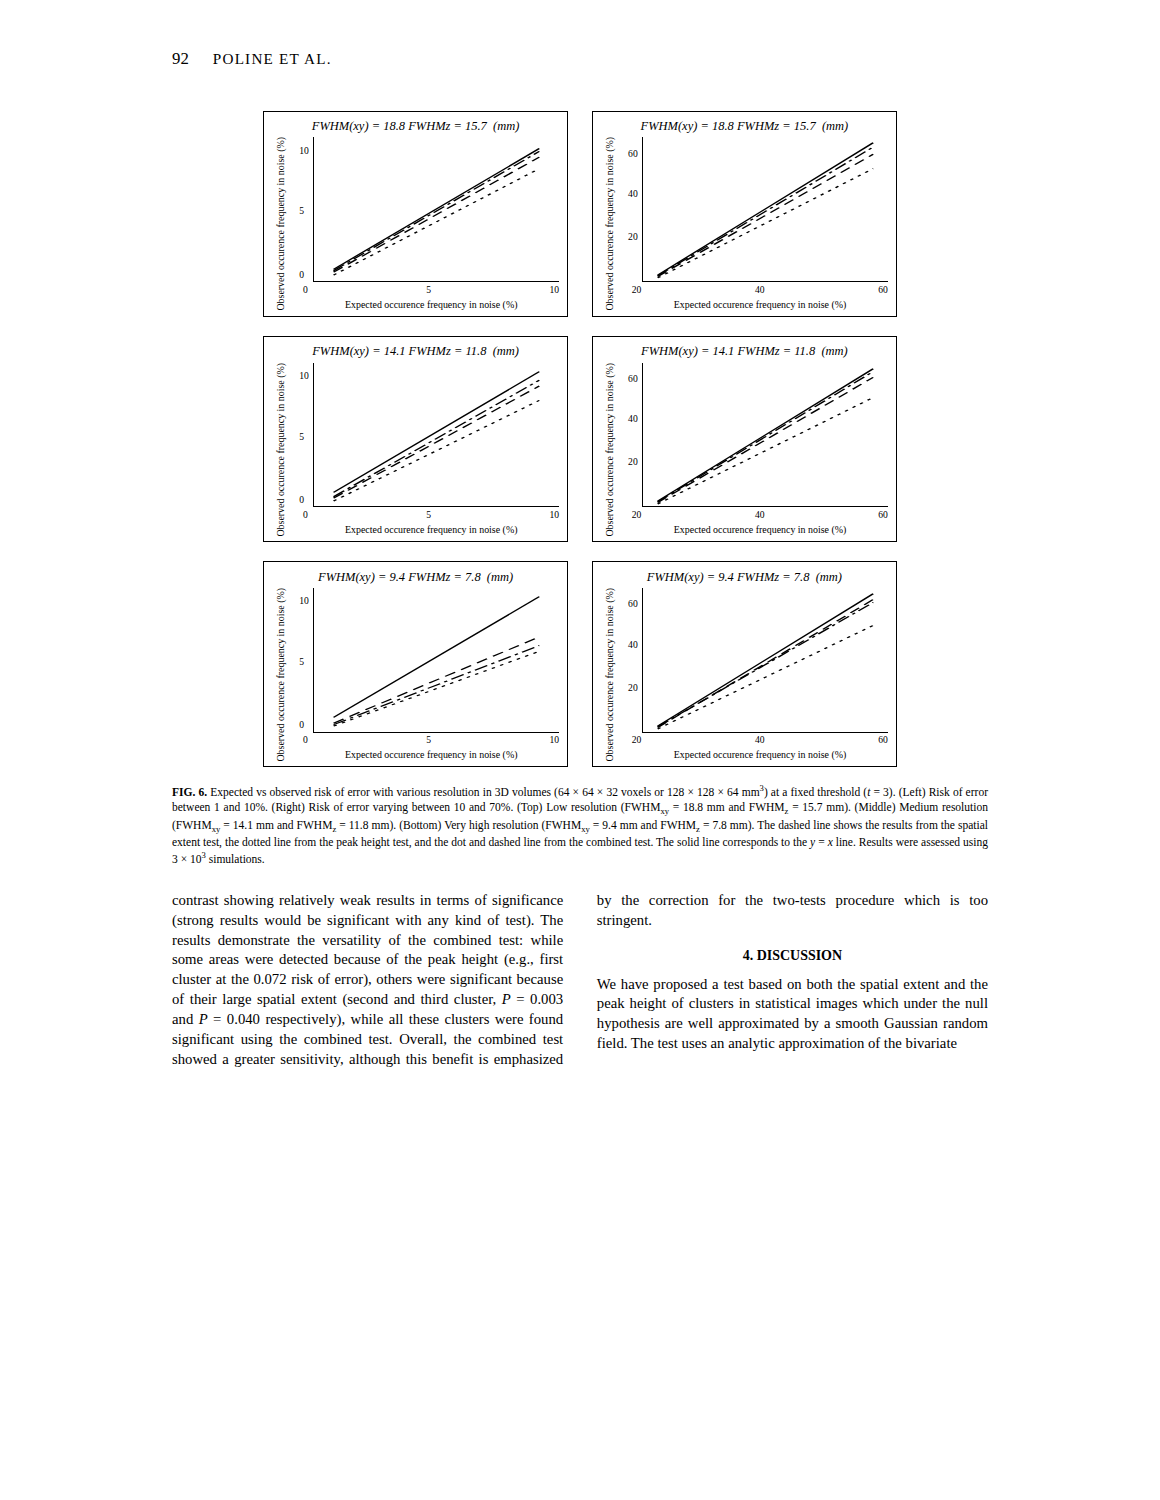92 POLINE ET AL.
FWHM(xy) = 18.8 FWHMz = 15.7 (mm)
Observed occurence frequency in noise (%)
0 5 10
0510
Expected occurence frequency in noise (%)
FWHM(xy) = 18.8 FWHMz = 15.7 (mm)
Observed occurence frequency in noise (%)
20 40 60
204060
Expected occurence frequency in noise (%)
FWHM(xy) = 14.1 FWHMz = 11.8 (mm)
Observed occurence frequency in noise (%)
0 5 10
0510
Expected occurence frequency in noise (%)
FWHM(xy) = 14.1 FWHMz = 11.8 (mm)
Observed occurence frequency in noise (%)
20 40 60
204060
Expected occurence frequency in noise (%)
FWHM(xy) = 9.4 FWHMz = 7.8 (mm)
Observed occurence frequency in noise (%)
0 5 10
0510
Expected occurence frequency in noise (%)
FWHM(xy) = 9.4 FWHMz = 7.8 (mm)
Observed occurence frequency in noise (%)
20 40 60
204060
Expected occurence frequency in noise (%)
FIG. 6. Expected vs observed risk of error with various resolution in 3D volumes (64 × 64 × 32 voxels or 128 × 128 × 64 mm3) at a fixed threshold (t = 3). (Left) Risk of error between 1 and 10%. (Right) Risk of error varying between 10 and 70%. (Top) Low resolution (FWHMxy = 18.8 mm and FWHMz = 15.7 mm). (Middle) Medium resolution (FWHMxy = 14.1 mm and FWHMz = 11.8 mm). (Bottom) Very high resolution (FWHMxy = 9.4 mm and FWHMz = 7.8 mm). The dashed line shows the results from the spatial extent test, the dotted line from the peak height test, and the dot and dashed line from the combined test. The solid line corresponds to the y = x line. Results were assessed using 3 × 103 simulations.
contrast showing relatively weak results in terms of significance (strong results would be significant with any kind of test). The results demonstrate the versatility of the combined test: while some areas were detected because of the peak height (e.g., first cluster at the 0.072 risk of error), others were significant because of their large spatial extent (second and third cluster, P = 0.003 and P = 0.040 respectively), while all these clusters were found significant using the combined test. Overall, the combined test showed a greater sensitivity, although this benefit is emphasized by the correction for the two-tests procedure which is too stringent.
4. DISCUSSION
We have proposed a test based on both the spatial extent and the peak height of clusters in statistical images which under the null hypothesis are well approximated by a smooth Gaussian random field. The test uses an analytic approximation of the bivariate